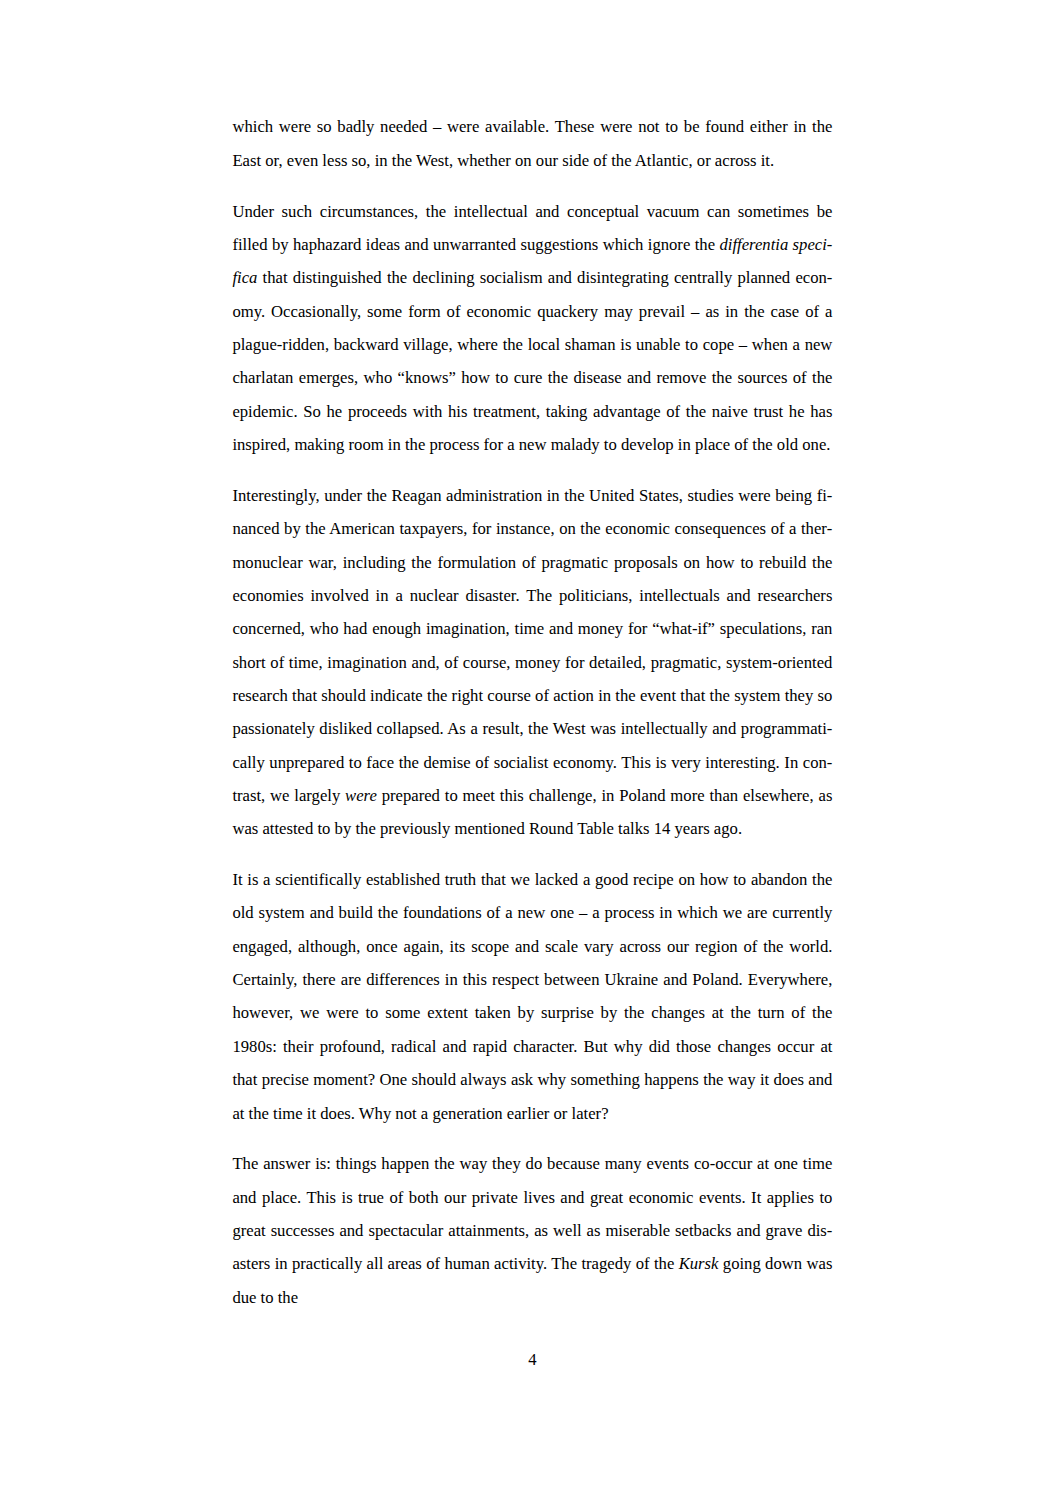which were so badly needed – were available. These were not to be found either in the East or, even less so, in the West, whether on our side of the Atlantic, or across it.
Under such circumstances, the intellectual and conceptual vacuum can sometimes be filled by haphazard ideas and unwarranted suggestions which ignore the differentia specifica that distinguished the declining socialism and disintegrating centrally planned economy. Occasionally, some form of economic quackery may prevail – as in the case of a plague-ridden, backward village, where the local shaman is unable to cope – when a new charlatan emerges, who “knows” how to cure the disease and remove the sources of the epidemic. So he proceeds with his treatment, taking advantage of the naive trust he has inspired, making room in the process for a new malady to develop in place of the old one.
Interestingly, under the Reagan administration in the United States, studies were being financed by the American taxpayers, for instance, on the economic consequences of a thermonuclear war, including the formulation of pragmatic proposals on how to rebuild the economies involved in a nuclear disaster. The politicians, intellectuals and researchers concerned, who had enough imagination, time and money for “what-if” speculations, ran short of time, imagination and, of course, money for detailed, pragmatic, system-oriented research that should indicate the right course of action in the event that the system they so passionately disliked collapsed. As a result, the West was intellectually and programmatically unprepared to face the demise of socialist economy. This is very interesting. In contrast, we largely were prepared to meet this challenge, in Poland more than elsewhere, as was attested to by the previously mentioned Round Table talks 14 years ago.
It is a scientifically established truth that we lacked a good recipe on how to abandon the old system and build the foundations of a new one – a process in which we are currently engaged, although, once again, its scope and scale vary across our region of the world. Certainly, there are differences in this respect between Ukraine and Poland. Everywhere, however, we were to some extent taken by surprise by the changes at the turn of the 1980s: their profound, radical and rapid character. But why did those changes occur at that precise moment? One should always ask why something happens the way it does and at the time it does. Why not a generation earlier or later?
The answer is: things happen the way they do because many events co-occur at one time and place. This is true of both our private lives and great economic events. It applies to great successes and spectacular attainments, as well as miserable setbacks and grave disasters in practically all areas of human activity. The tragedy of the Kursk going down was due to the
4